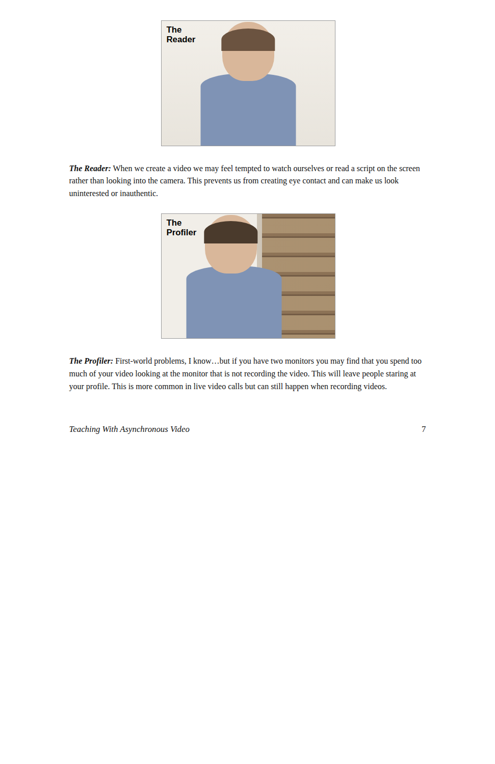The
Reader
The Reader: When we create a video we may feel tempted to watch ourselves or read a script on the screen rather than looking into the camera. This prevents us from creating eye contact and can make us look uninterested or inauthentic.
The
Profiler
The Profiler: First-world problems, I know…but if you have two monitors you may find that you spend too much of your video looking at the monitor that is not recording the video. This will leave people staring at your profile. This is more common in live video calls but can still happen when recording videos.
Teaching With Asynchronous Video 7